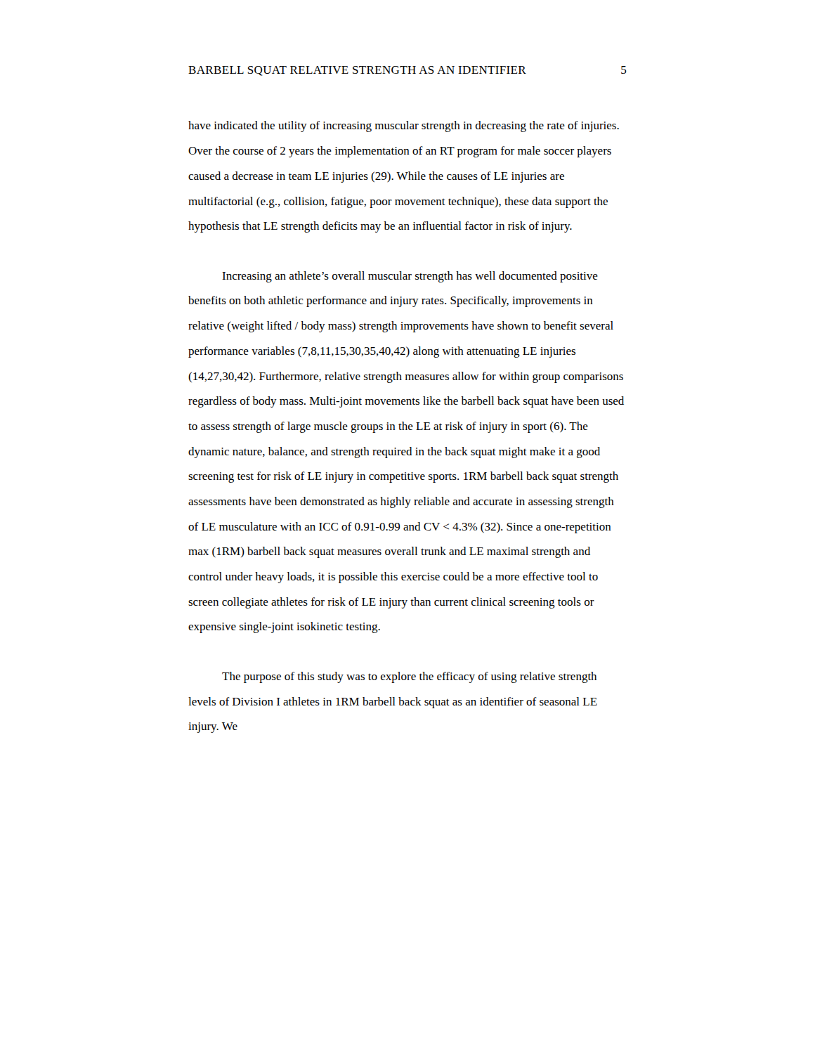Barbell Squat Relative Strength as an Identifier 5
have indicated the utility of increasing muscular strength in decreasing the rate of injuries. Over the course of 2 years the implementation of an RT program for male soccer players caused a decrease in team LE injuries (29). While the causes of LE injuries are multifactorial (e.g., collision, fatigue, poor movement technique), these data support the hypothesis that LE strength deficits may be an influential factor in risk of injury.
Increasing an athlete’s overall muscular strength has well documented positive benefits on both athletic performance and injury rates. Specifically, improvements in relative (weight lifted / body mass) strength improvements have shown to benefit several performance variables (7,8,11,15,30,35,40,42) along with attenuating LE injuries (14,27,30,42). Furthermore, relative strength measures allow for within group comparisons regardless of body mass. Multi-joint movements like the barbell back squat have been used to assess strength of large muscle groups in the LE at risk of injury in sport (6). The dynamic nature, balance, and strength required in the back squat might make it a good screening test for risk of LE injury in competitive sports. 1RM barbell back squat strength assessments have been demonstrated as highly reliable and accurate in assessing strength of LE musculature with an ICC of 0.91-0.99 and CV < 4.3% (32). Since a one-repetition max (1RM) barbell back squat measures overall trunk and LE maximal strength and control under heavy loads, it is possible this exercise could be a more effective tool to screen collegiate athletes for risk of LE injury than current clinical screening tools or expensive single-joint isokinetic testing.
The purpose of this study was to explore the efficacy of using relative strength levels of Division I athletes in 1RM barbell back squat as an identifier of seasonal LE injury. We